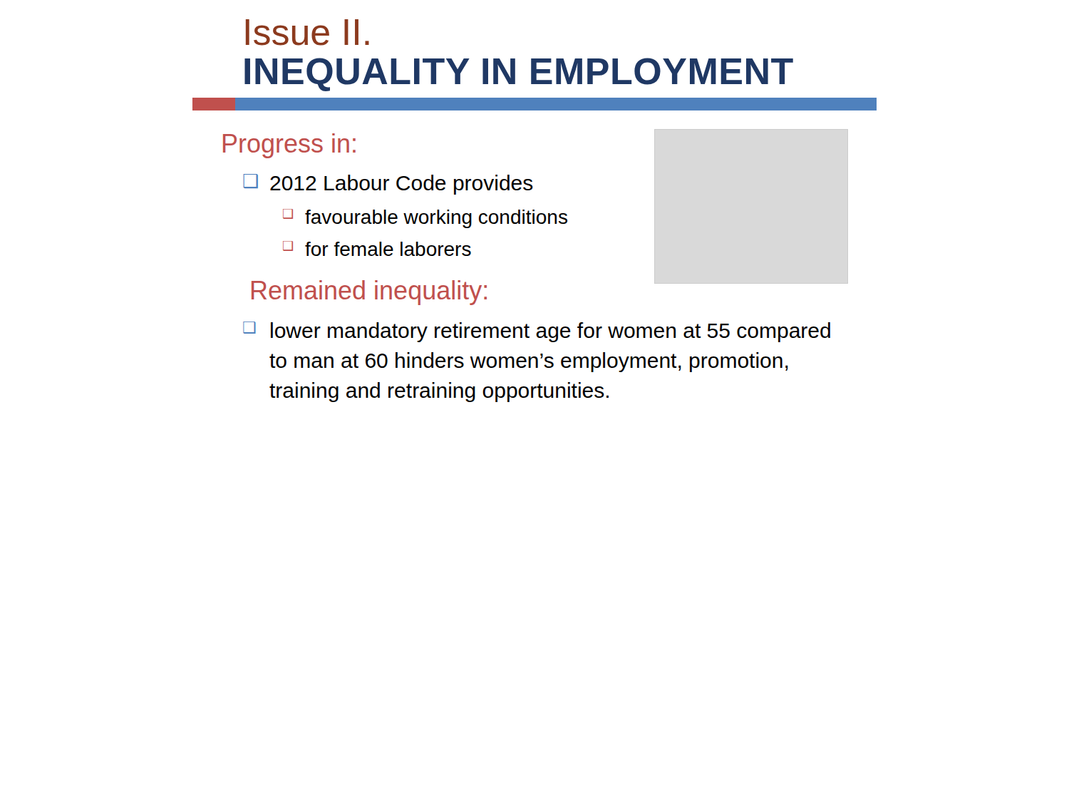Issue II. INEQUALITY IN EMPLOYMENT
Progress in:
2012 Labour Code provides
favourable working conditions
for female laborers
Remained inequality:
lower mandatory retirement age for women at 55 compared to man at 60 hinders women’s employment, promotion, training and retraining opportunities.